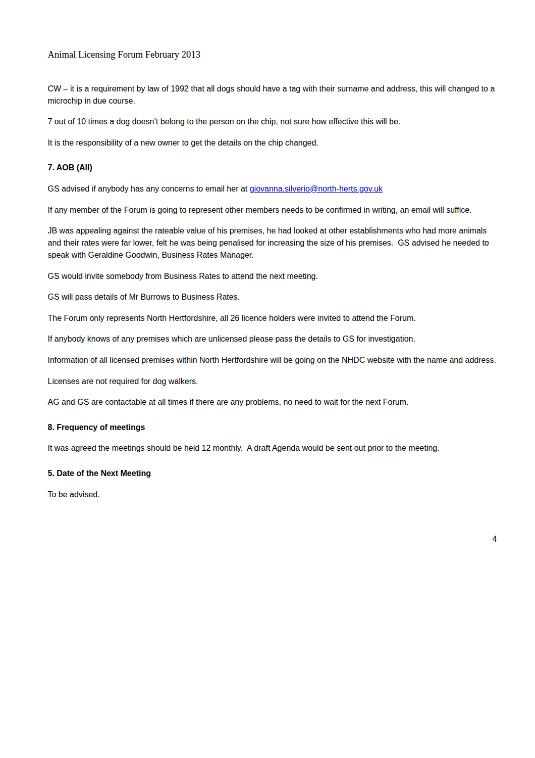Animal Licensing Forum February 2013
CW – it is a requirement by law of 1992 that all dogs should have a tag with their surname and address, this will changed to a microchip in due course.
7 out of 10 times a dog doesn’t belong to the person on the chip, not sure how effective this will be.
It is the responsibility of a new owner to get the details on the chip changed.
7. AOB (All)
GS advised if anybody has any concerns to email her at giovanna.silverio@north-herts.gov.uk
If any member of the Forum is going to represent other members needs to be confirmed in writing, an email will suffice.
JB was appealing against the rateable value of his premises, he had looked at other establishments who had more animals and their rates were far lower, felt he was being penalised for increasing the size of his premises. GS advised he needed to speak with Geraldine Goodwin, Business Rates Manager.
GS would invite somebody from Business Rates to attend the next meeting.
GS will pass details of Mr Burrows to Business Rates.
The Forum only represents North Hertfordshire, all 26 licence holders were invited to attend the Forum.
If anybody knows of any premises which are unlicensed please pass the details to GS for investigation.
Information of all licensed premises within North Hertfordshire will be going on the NHDC website with the name and address.
Licenses are not required for dog walkers.
AG and GS are contactable at all times if there are any problems, no need to wait for the next Forum.
8. Frequency of meetings
It was agreed the meetings should be held 12 monthly. A draft Agenda would be sent out prior to the meeting.
5. Date of the Next Meeting
To be advised.
4